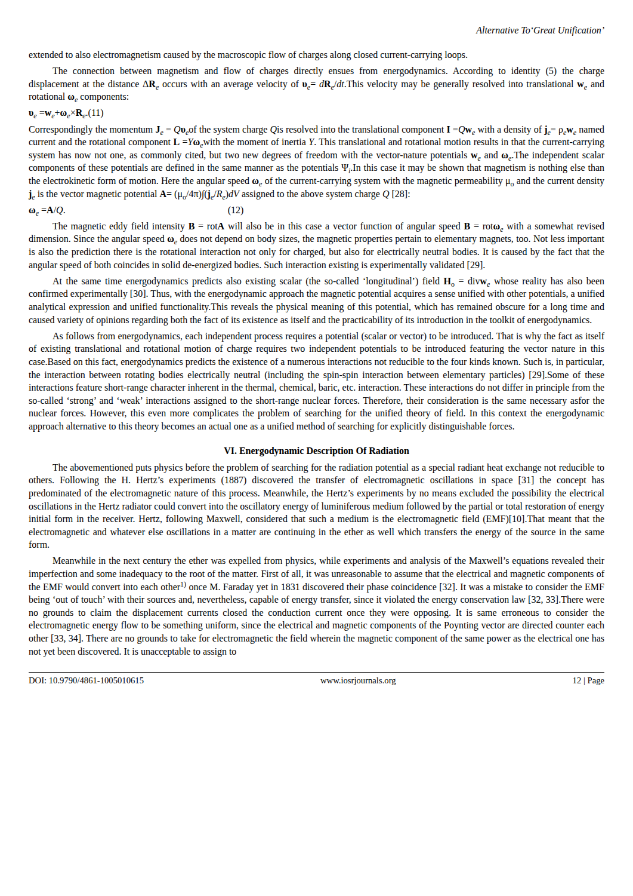Alternative To‘Great Unification’
extended to also electromagnetism caused by the macroscopic flow of charges along closed current-carrying loops.
The connection between magnetism and flow of charges directly ensues from energodynamics. According to identity (5) the charge displacement at the distance ΔRe occurs with an average velocity of υe= dRe/dt.This velocity may be generally resolved into translational we and rotational ωe components:
υe =we+ωe×Re.(11)
Correspondingly the momentum Je = Qυeof the system charge Qis resolved into the translational component I =Qwe with a density of je= ρewe named current and the rotational component L =Yωewith the moment of inertia Y. This translational and rotational motion results in that the current-carrying system has now not one, as commonly cited, but two new degrees of freedom with the vector-nature potentials we and ωe.The independent scalar components of these potentials are defined in the same manner as the potentials Ψi.In this case it may be shown that magnetism is nothing else than the electrokinetic form of motion. Here the angular speed ωe of the current-carrying system with the magnetic permeability μo and the current density je is the vector magnetic potential A= (μo/4π)∫(je/Re)dV assigned to the above system charge Q [28]:
ωe =A/Q.                 (12)
The magnetic eddy field intensity B = rotA will also be in this case a vector function of angular speed B = rotωe with a somewhat revised dimension. Since the angular speed ωe does not depend on body sizes, the magnetic properties pertain to elementary magnets, too. Not less important is also the prediction there is the rotational interaction not only for charged, but also for electrically neutral bodies. It is caused by the fact that the angular speed of both coincides in solid de-energized bodies. Such interaction existing is experimentally validated [29].
At the same time energodynamics predicts also existing scalar (the so-called ‘longitudinal’) field Ho = divwe whose reality has also been confirmed experimentally [30]. Thus, with the energodynamic approach the magnetic potential acquires a sense unified with other potentials, a unified analytical expression and unified functionality.This reveals the physical meaning of this potential, which has remained obscure for a long time and caused variety of opinions regarding both the fact of its existence as itself and the practicability of its introduction in the toolkit of energodynamics.
As follows from energodynamics, each independent process requires a potential (scalar or vector) to be introduced. That is why the fact as itself of existing translational and rotational motion of charge requires two independent potentials to be introduced featuring the vector nature in this case.Based on this fact, energodynamics predicts the existence of a numerous interactions not reducible to the four kinds known. Such is, in particular, the interaction between rotating bodies electrically neutral (including the spin-spin interaction between elementary particles) [29].Some of these interactions feature short-range character inherent in the thermal, chemical, baric, etc. interaction. These interactions do not differ in principle from the so-called ‘strong’ and ‘weak’ interactions assigned to the short-range nuclear forces. Therefore, their consideration is the same necessary asfor the nuclear forces. However, this even more complicates the problem of searching for the unified theory of field. In this context the energodynamic approach alternative to this theory becomes an actual one as a unified method of searching for explicitly distinguishable forces.
VI. Energodynamic Description Of Radiation
The abovementioned puts physics before the problem of searching for the radiation potential as a special radiant heat exchange not reducible to others. Following the H. Hertz’s experiments (1887) discovered the transfer of electromagnetic oscillations in space [31] the concept has predominated of the electromagnetic nature of this process. Meanwhile, the Hertz’s experiments by no means excluded the possibility the electrical oscillations in the Hertz radiator could convert into the oscillatory energy of luminiferous medium followed by the partial or total restoration of energy initial form in the receiver. Hertz, following Maxwell, considered that such a medium is the electromagnetic field (EMF)[10].That meant that the electromagnetic and whatever else oscillations in a matter are continuing in the ether as well which transfers the energy of the source in the same form.
Meanwhile in the next century the ether was expelled from physics, while experiments and analysis of the Maxwell’s equations revealed their imperfection and some inadequacy to the root of the matter. First of all, it was unreasonable to assume that the electrical and magnetic components of the EMF would convert into each other1) once M. Faraday yet in 1831 discovered their phase coincidence [32]. It was a mistake to consider the EMF being ‘out of touch’ with their sources and, nevertheless, capable of energy transfer, since it violated the energy conservation law [32, 33].There were no grounds to claim the displacement currents closed the conduction current once they were opposing. It is same erroneous to consider the electromagnetic energy flow to be something uniform, since the electrical and magnetic components of the Poynting vector are directed counter each other [33, 34]. There are no grounds to take for electromagnetic the field wherein the magnetic component of the same power as the electrical one has not yet been discovered. It is unacceptable to assign to
DOI: 10.9790/4861-1005010615 www.iosrjournals.org 12 | Page